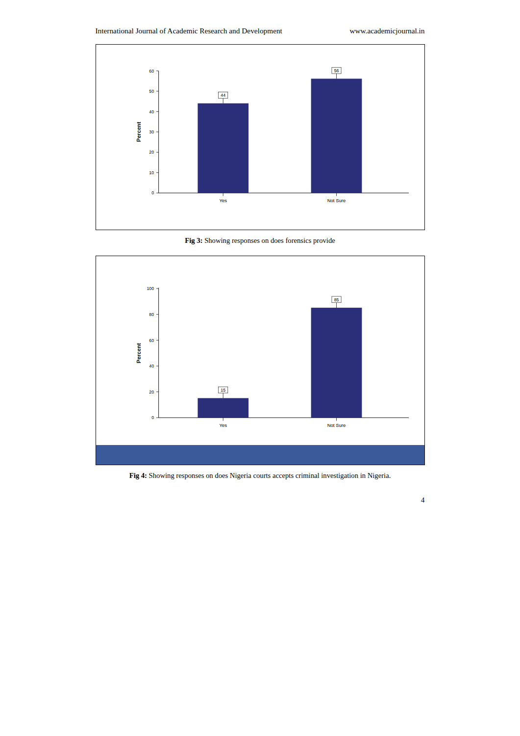International Journal of Academic Research and Development
www.academicjournal.in
0 10 20 30 40 50 60 Percent 44 56 Yes Not Sure
Fig 3: Showing responses on does forensics provide
0 20 40 60 80 100 Percent 15 85 Yes Not Sure
Fig 4: Showing responses on does Nigeria courts accepts criminal investigation in Nigeria.
4